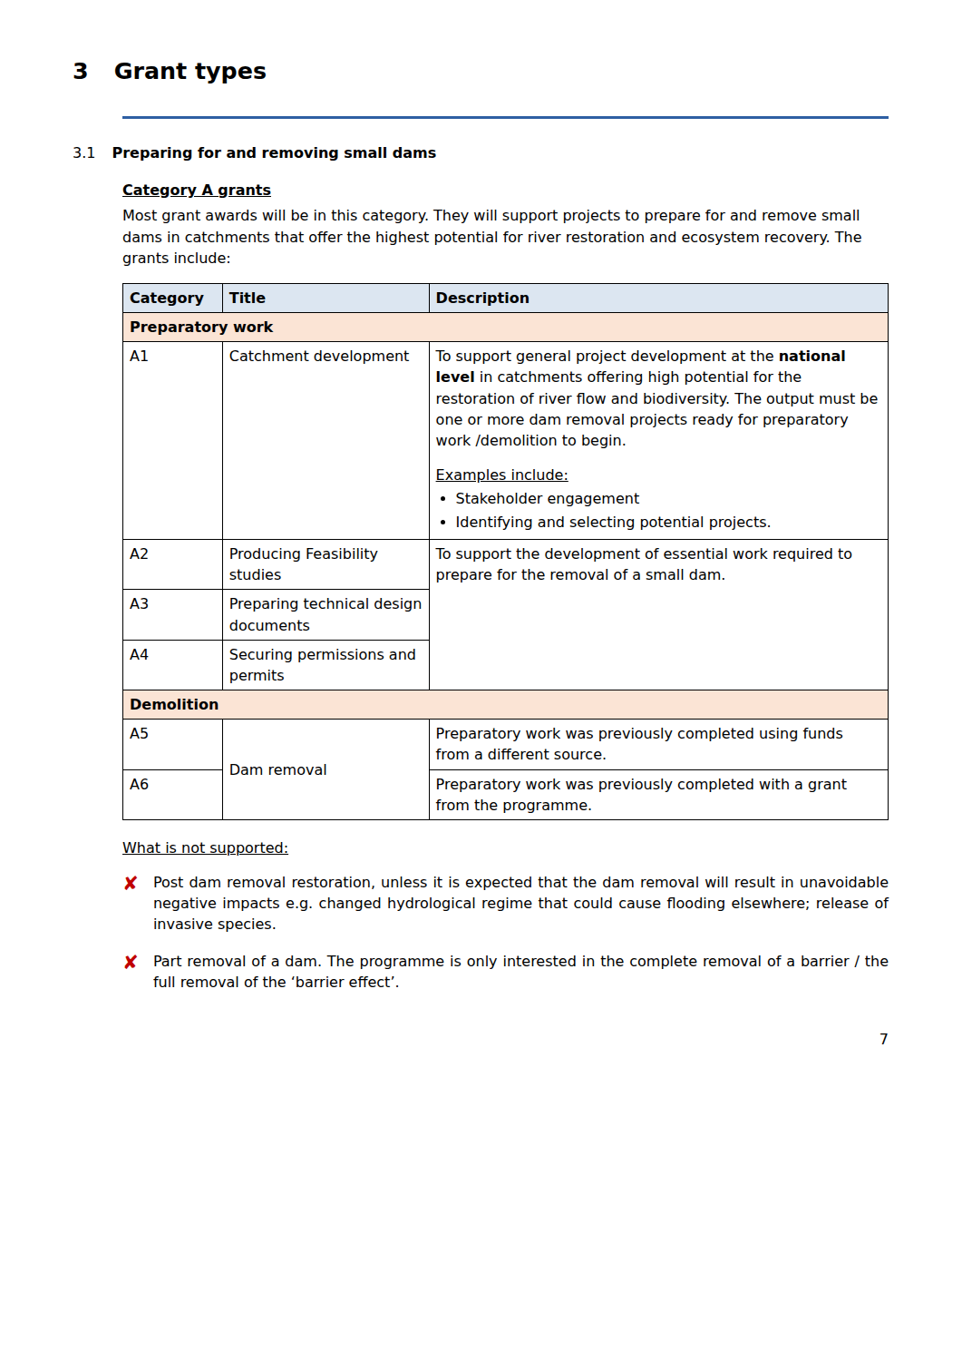3
Grant types
3.1
Preparing for and removing small dams
Category A grants
Most grant awards will be in this category. They will support projects to prepare for and remove small dams in catchments that offer the highest potential for river restoration and ecosystem recovery. The grants include:
| Category | Title | Description |
| --- | --- | --- |
| Preparatory work |
| A1 | Catchment development | To support general project development at the national level in catchments offering high potential for the restoration of river flow and biodiversity. The output must be one or more dam removal projects ready for preparatory work /demolition to begin. Examples include: Stakeholder engagement Identifying and selecting potential projects. |
| A2 | Producing Feasibility studies | To support the development of essential work required to prepare for the removal of a small dam. |
| A3 | Preparing technical design documents |
| A4 | Securing permissions and permits |
| Demolition |
| A5 | Dam removal | Preparatory work was previously completed using funds from a different source. |
| A6 | Preparatory work was previously completed with a grant from the programme. |
What is not supported:
✘ Post dam removal restoration, unless it is expected that the dam removal will result in unavoidable negative impacts e.g. changed hydrological regime that could cause flooding elsewhere; release of invasive species.
✘ Part removal of a dam. The programme is only interested in the complete removal of a barrier / the full removal of the ‘barrier effect’.
7